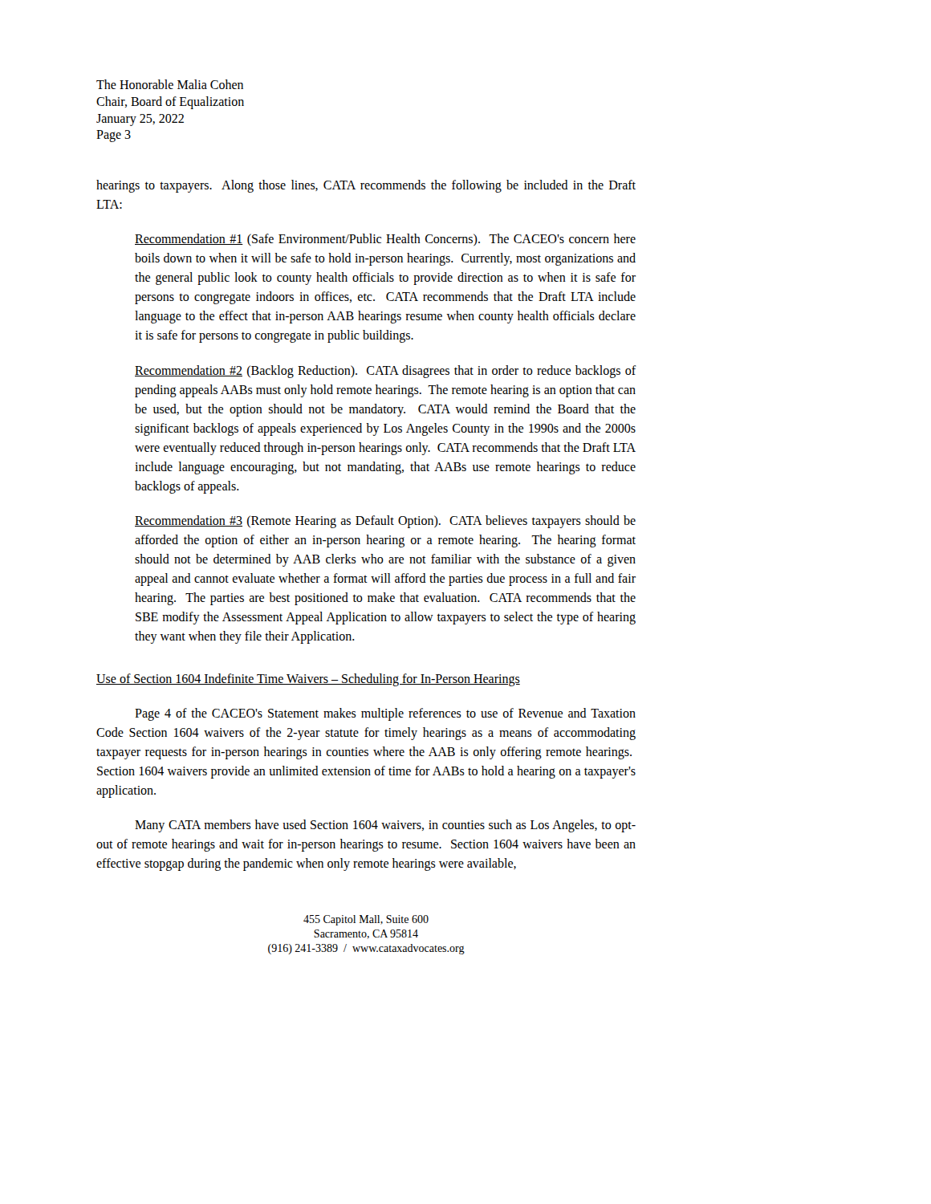The Honorable Malia Cohen
Chair, Board of Equalization
January 25, 2022
Page 3
hearings to taxpayers. Along those lines, CATA recommends the following be included in the Draft LTA:
Recommendation #1 (Safe Environment/Public Health Concerns). The CACEO's concern here boils down to when it will be safe to hold in-person hearings. Currently, most organizations and the general public look to county health officials to provide direction as to when it is safe for persons to congregate indoors in offices, etc. CATA recommends that the Draft LTA include language to the effect that in-person AAB hearings resume when county health officials declare it is safe for persons to congregate in public buildings.
Recommendation #2 (Backlog Reduction). CATA disagrees that in order to reduce backlogs of pending appeals AABs must only hold remote hearings. The remote hearing is an option that can be used, but the option should not be mandatory. CATA would remind the Board that the significant backlogs of appeals experienced by Los Angeles County in the 1990s and the 2000s were eventually reduced through in-person hearings only. CATA recommends that the Draft LTA include language encouraging, but not mandating, that AABs use remote hearings to reduce backlogs of appeals.
Recommendation #3 (Remote Hearing as Default Option). CATA believes taxpayers should be afforded the option of either an in-person hearing or a remote hearing. The hearing format should not be determined by AAB clerks who are not familiar with the substance of a given appeal and cannot evaluate whether a format will afford the parties due process in a full and fair hearing. The parties are best positioned to make that evaluation. CATA recommends that the SBE modify the Assessment Appeal Application to allow taxpayers to select the type of hearing they want when they file their Application.
Use of Section 1604 Indefinite Time Waivers – Scheduling for In-Person Hearings
Page 4 of the CACEO's Statement makes multiple references to use of Revenue and Taxation Code Section 1604 waivers of the 2-year statute for timely hearings as a means of accommodating taxpayer requests for in-person hearings in counties where the AAB is only offering remote hearings. Section 1604 waivers provide an unlimited extension of time for AABs to hold a hearing on a taxpayer's application.
Many CATA members have used Section 1604 waivers, in counties such as Los Angeles, to opt-out of remote hearings and wait for in-person hearings to resume. Section 1604 waivers have been an effective stopgap during the pandemic when only remote hearings were available,
455 Capitol Mall, Suite 600
Sacramento, CA 95814
(916) 241-3389 / www.cataxadvocates.org